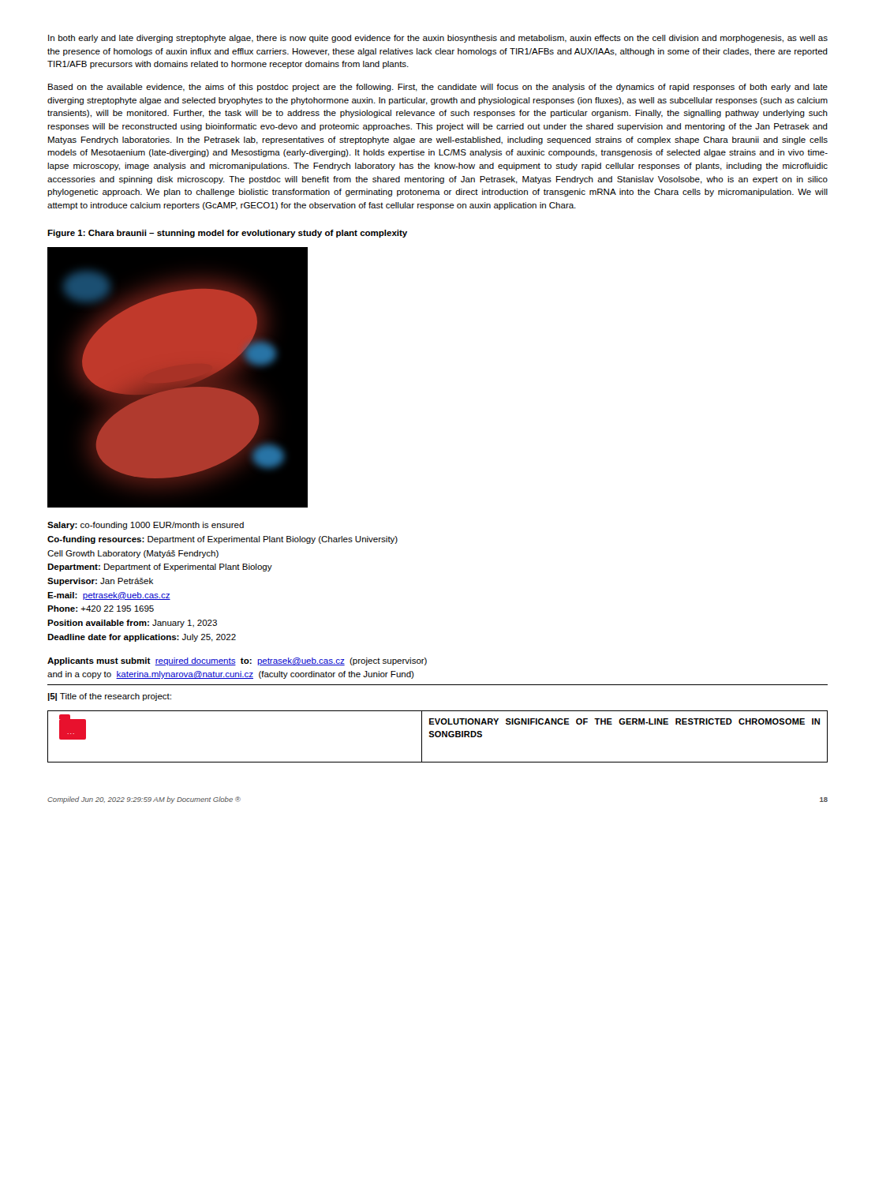In both early and late diverging streptophyte algae, there is now quite good evidence for the auxin biosynthesis and metabolism, auxin effects on the cell division and morphogenesis, as well as the presence of homologs of auxin influx and efflux carriers. However, these algal relatives lack clear homologs of TIR1/AFBs and AUX/IAAs, although in some of their clades, there are reported TIR1/AFB precursors with domains related to hormone receptor domains from land plants.
Based on the available evidence, the aims of this postdoc project are the following. First, the candidate will focus on the analysis of the dynamics of rapid responses of both early and late diverging streptophyte algae and selected bryophytes to the phytohormone auxin. In particular, growth and physiological responses (ion fluxes), as well as subcellular responses (such as calcium transients), will be monitored. Further, the task will be to address the physiological relevance of such responses for the particular organism. Finally, the signalling pathway underlying such responses will be reconstructed using bioinformatic evo-devo and proteomic approaches. This project will be carried out under the shared supervision and mentoring of the Jan Petrasek and Matyas Fendrych laboratories. In the Petrasek lab, representatives of streptophyte algae are well-established, including sequenced strains of complex shape Chara braunii and single cells models of Mesotaenium (late-diverging) and Mesostigma (early-diverging). It holds expertise in LC/MS analysis of auxinic compounds, transgenosis of selected algae strains and in vivo time-lapse microscopy, image analysis and micromanipulations. The Fendrych laboratory has the know-how and equipment to study rapid cellular responses of plants, including the microfluidic accessories and spinning disk microscopy. The postdoc will benefit from the shared mentoring of Jan Petrasek, Matyas Fendrych and Stanislav Vosolsobe, who is an expert on in silico phylogenetic approach. We plan to challenge biolistic transformation of germinating protonema or direct introduction of transgenic mRNA into the Chara cells by micromanipulation. We will attempt to introduce calcium reporters (GcAMP, rGECO1) for the observation of fast cellular response on auxin application in Chara.
Figure 1: Chara braunii – stunning model for evolutionary study of plant complexity
Salary: co-founding 1000 EUR/month is ensured
Co-funding resources: Department of Experimental Plant Biology (Charles University)
Cell Growth Laboratory (Matyáš Fendrych)
Department: Department of Experimental Plant Biology
Supervisor: Jan Petrášek
E-mail: petrasek@ueb.cas.cz
Phone: +420 22 195 1695
Position available from: January 1, 2023
Deadline date for applications: July 25, 2022
Applicants must submit required documents to: petrasek@ueb.cas.cz (project supervisor)
and in a copy to katerina.mlynarova@natur.cuni.cz (faculty coordinator of the Junior Fund)
|5| Title of the research project:
| ... | EVOLUTIONARY SIGNIFICANCE OF THE GERM-LINE RESTRICTED CHROMOSOME IN SONGBIRDS |
Compiled Jun 20, 2022 9:29:59 AM by Document Globe ® 18